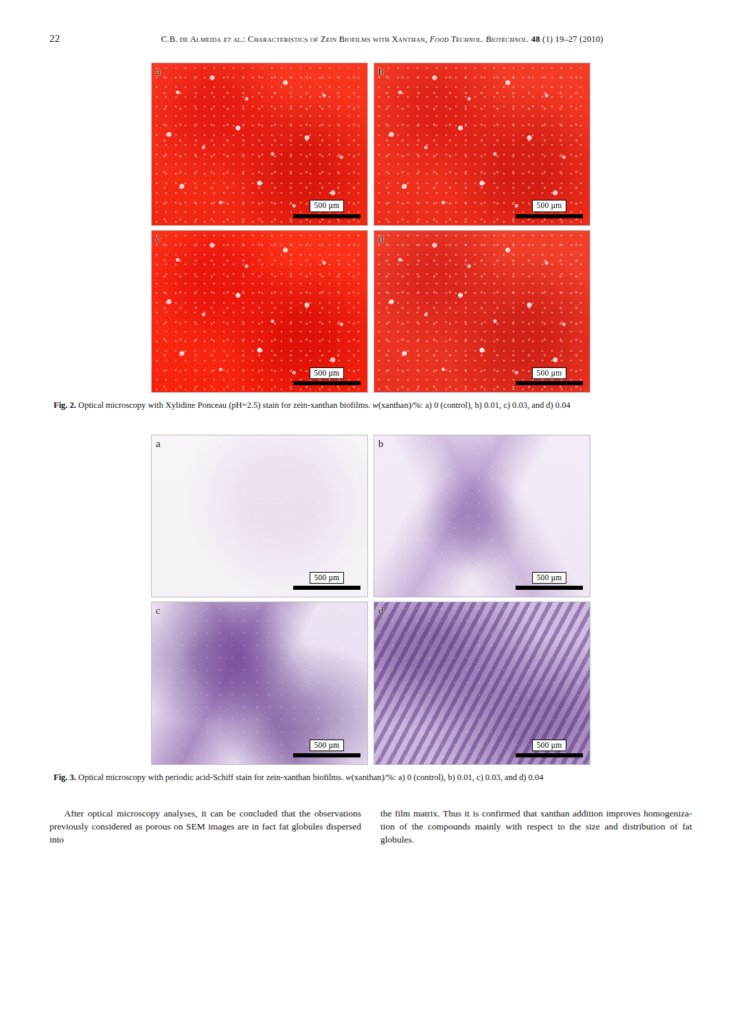22
C.B. de Almeida et al.: Characteristics of Zein Biofilms with Xanthan, Food Technol. Biotechnol. 48 (1) 19–27 (2010)
a
500 µm
b
500 µm
c
500 µm
d
500 µm
Fig. 2. Optical microscopy with Xylidine Ponceau (pH=2.5) stain for zein-xanthan biofilms. w(xanthan)/%: a) 0 (control), b) 0.01, c) 0.03, and d) 0.04
a
500 µm
b
500 µm
c
500 µm
d
500 µm
Fig. 3. Optical microscopy with periodic acid-Schiff stain for zein-xanthan biofilms. w(xanthan)/%: a) 0 (control), b) 0.01, c) 0.03, and d) 0.04
After optical microscopy analyses, it can be concluded that the observations previously considered as porous on SEM images are in fact fat globules dispersed into
the film matrix. Thus it is confirmed that xanthan addition improves homogenization of the compounds mainly with respect to the size and distribution of fat globules.